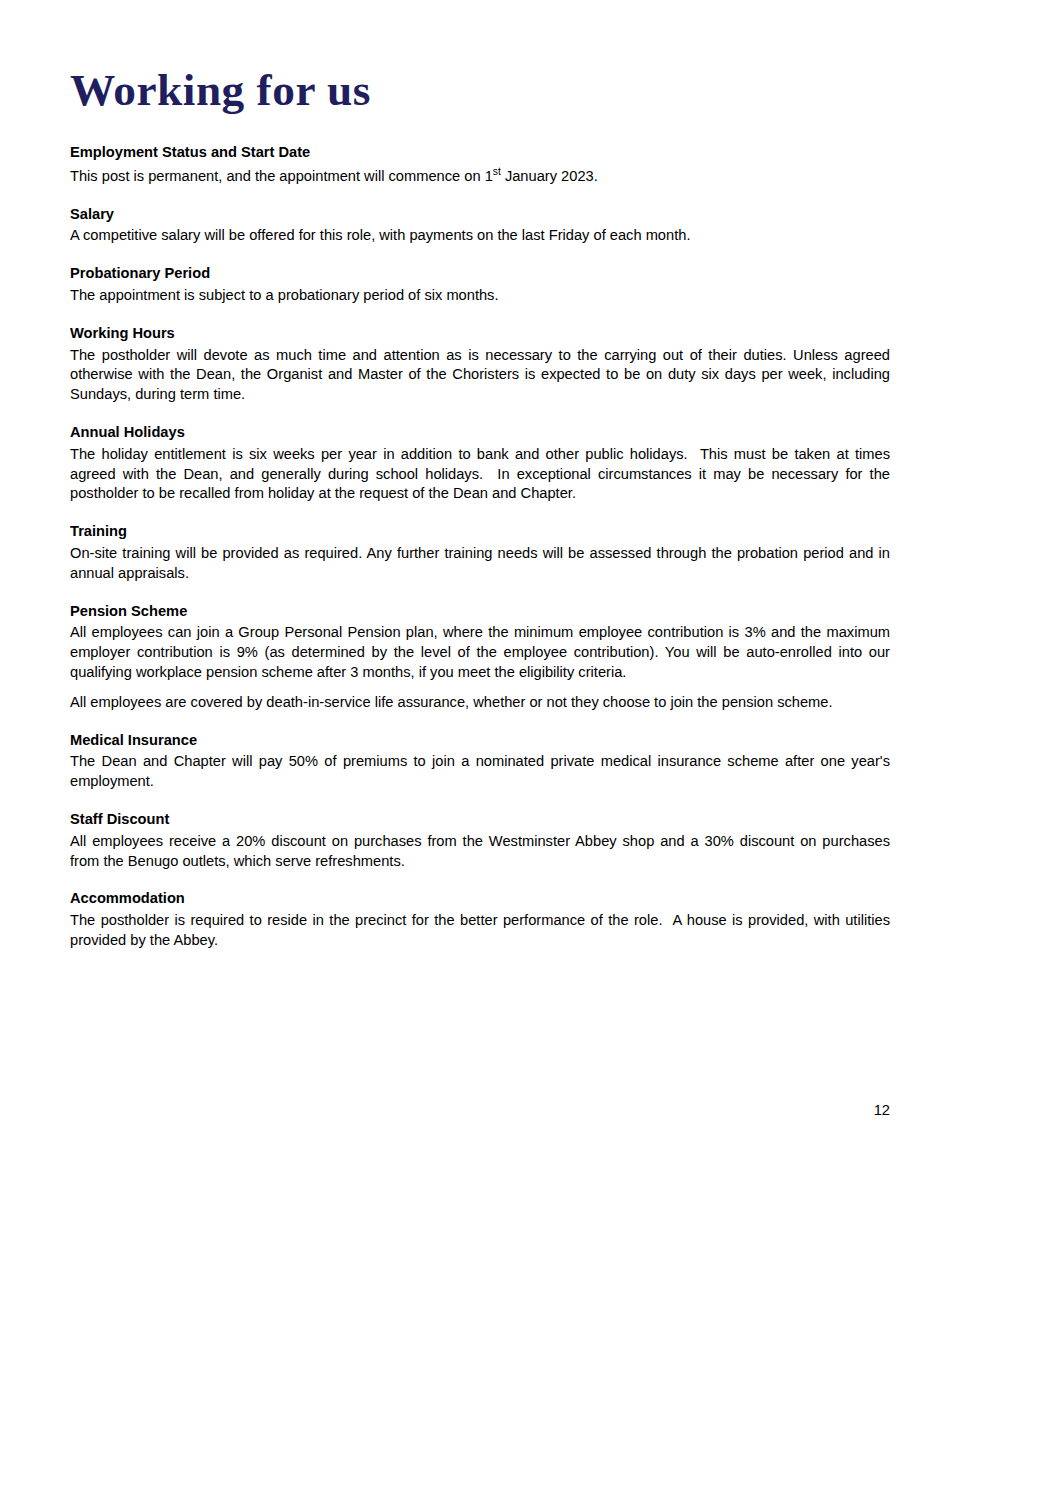Working for us
Employment Status and Start Date
This post is permanent, and the appointment will commence on 1st January 2023.
Salary
A competitive salary will be offered for this role, with payments on the last Friday of each month.
Probationary Period
The appointment is subject to a probationary period of six months.
Working Hours
The postholder will devote as much time and attention as is necessary to the carrying out of their duties. Unless agreed otherwise with the Dean, the Organist and Master of the Choristers is expected to be on duty six days per week, including Sundays, during term time.
Annual Holidays
The holiday entitlement is six weeks per year in addition to bank and other public holidays. This must be taken at times agreed with the Dean, and generally during school holidays. In exceptional circumstances it may be necessary for the postholder to be recalled from holiday at the request of the Dean and Chapter.
Training
On-site training will be provided as required. Any further training needs will be assessed through the probation period and in annual appraisals.
Pension Scheme
All employees can join a Group Personal Pension plan, where the minimum employee contribution is 3% and the maximum employer contribution is 9% (as determined by the level of the employee contribution). You will be auto-enrolled into our qualifying workplace pension scheme after 3 months, if you meet the eligibility criteria.
All employees are covered by death-in-service life assurance, whether or not they choose to join the pension scheme.
Medical Insurance
The Dean and Chapter will pay 50% of premiums to join a nominated private medical insurance scheme after one year's employment.
Staff Discount
All employees receive a 20% discount on purchases from the Westminster Abbey shop and a 30% discount on purchases from the Benugo outlets, which serve refreshments.
Accommodation
The postholder is required to reside in the precinct for the better performance of the role. A house is provided, with utilities provided by the Abbey.
12